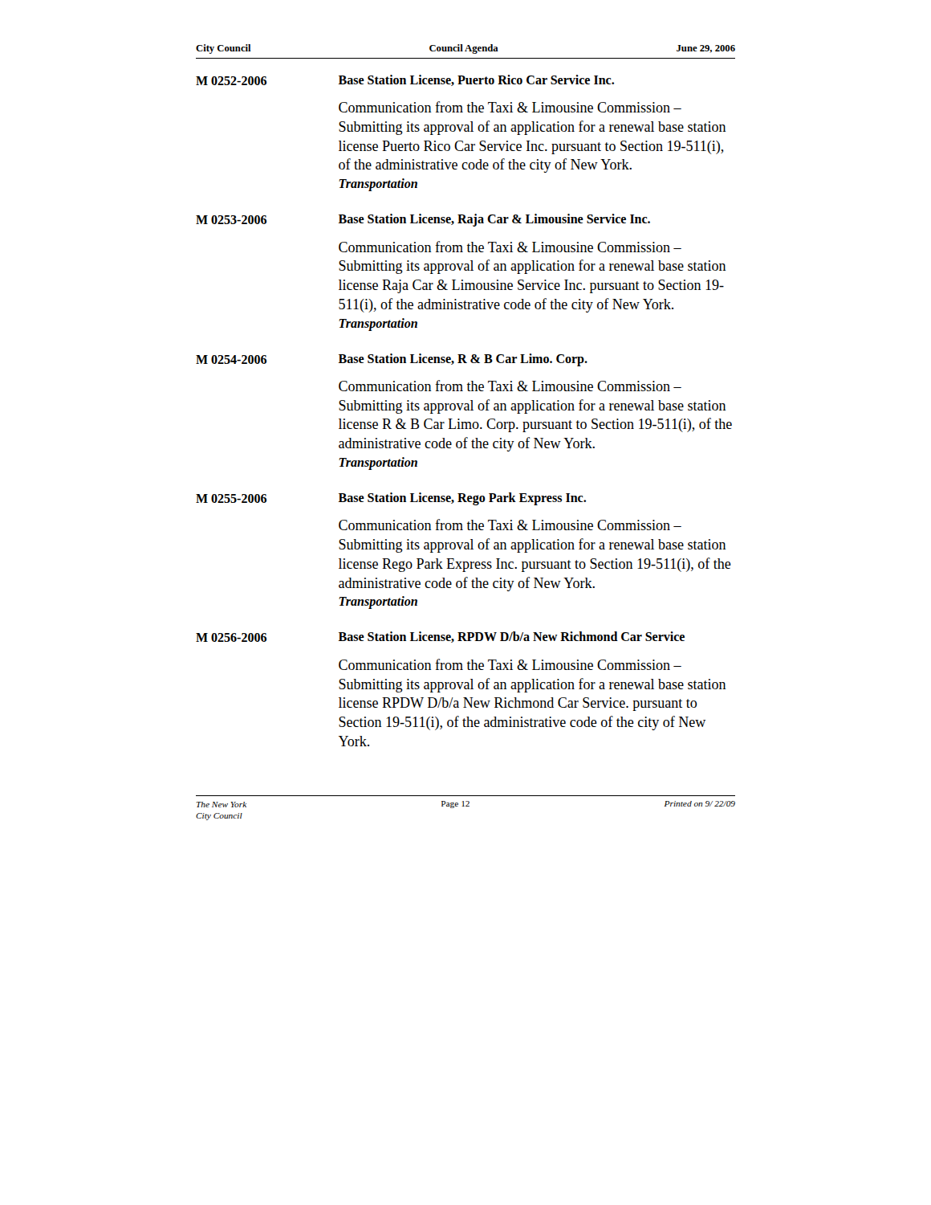City Council
Council Agenda
June 29, 2006
M 0252-2006
Base Station License, Puerto Rico Car Service Inc.
Communication from the Taxi & Limousine Commission – Submitting its approval of an application for a renewal base station license Puerto Rico Car Service Inc. pursuant to Section 19-511(i), of the administrative code of the city of New York.
Transportation
M 0253-2006
Base Station License, Raja Car & Limousine Service Inc.
Communication from the Taxi & Limousine Commission – Submitting its approval of an application for a renewal base station license Raja Car & Limousine Service Inc. pursuant to Section 19-511(i), of the administrative code of the city of New York.
Transportation
M 0254-2006
Base Station License, R & B Car Limo. Corp.
Communication from the Taxi & Limousine Commission – Submitting its approval of an application for a renewal base station license R & B Car Limo. Corp. pursuant to Section 19-511(i), of the administrative code of the city of New York.
Transportation
M 0255-2006
Base Station License, Rego Park Express Inc.
Communication from the Taxi & Limousine Commission – Submitting its approval of an application for a renewal base station license Rego Park Express Inc. pursuant to Section 19-511(i), of the administrative code of the city of New York.
Transportation
M 0256-2006
Base Station License, RPDW D/b/a New Richmond Car Service
Communication from the Taxi & Limousine Commission – Submitting its approval of an application for a renewal base station license RPDW D/b/a New Richmond Car Service. pursuant to Section 19-511(i), of the administrative code of the city of New York.
The New York
City Council
Page 12
Printed on 9/ 22/09